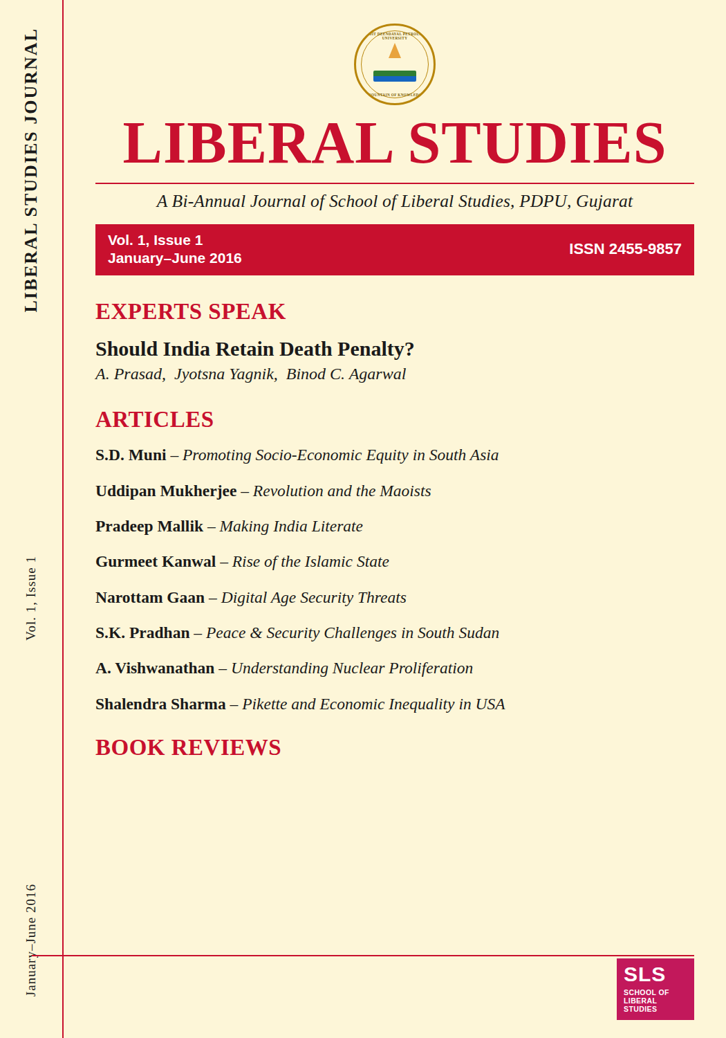LIBERAL STUDIES JOURNAL
Vol. 1, Issue 1
January–June 2016
PANDIT DEENDAYAL PETROLEUM UNIVERSITY
A FOUNTAIN OF KNOWLEDGE
LIBERAL STUDIES
A Bi-Annual Journal of School of Liberal Studies, PDPU, Gujarat
Vol. 1, Issue 1 January–June 2016
ISSN 2455-9857
EXPERTS SPEAK
Should India Retain Death Penalty?
A. Prasad, Jyotsna Yagnik, Binod C. Agarwal
ARTICLES
S.D. Muni – Promoting Socio-Economic Equity in South Asia
Uddipan Mukherjee – Revolution and the Maoists
Pradeep Mallik – Making India Literate
Gurmeet Kanwal – Rise of the Islamic State
Narottam Gaan – Digital Age Security Threats
S.K. Pradhan – Peace & Security Challenges in South Sudan
A. Vishwanathan – Understanding Nuclear Proliferation
Shalendra Sharma – Pikette and Economic Inequality in USA
BOOK REVIEWS
SLS
SCHOOL OF
LIBERAL
STUDIES